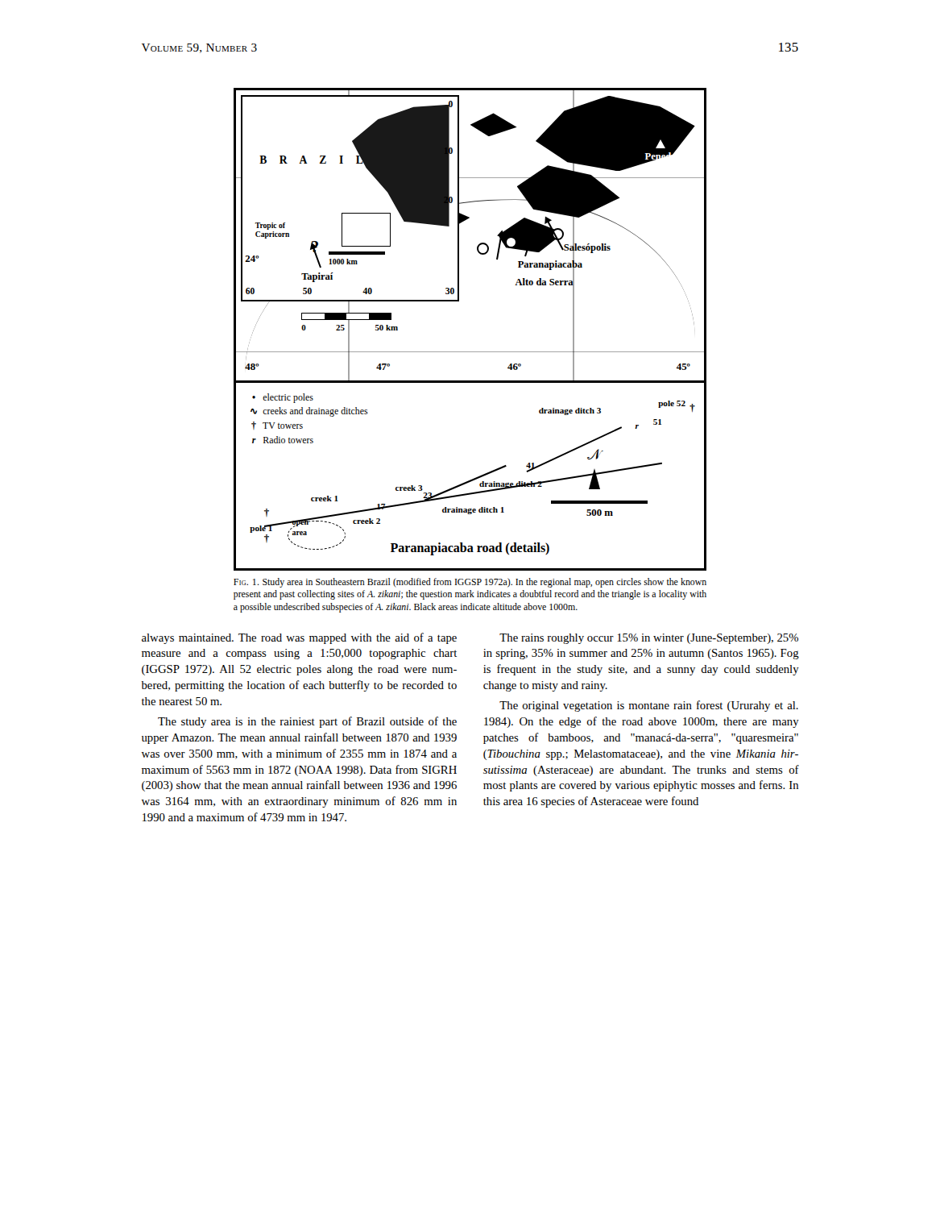Volume 59, Number 3
135
B R A Z I L
Tropic of
Capricorn
1000 km
0
10
20
60
50
40
30
Penedo
Salesópolis
Paranapiacaba
Alto da Serra
?
Tapiraí
24º
48º
47º
46º
45º
02550 km
• electric poles
∿ creeks and drainage ditches
† TV towers
r Radio towers
pole 1
pole 52
17
23
41
51
r
creek 1
creek 2
creek 3
drainage ditch 1
drainage ditch 2
drainage ditch 3
open
area
†
†
†
𝒩
500 m
Paranapiacaba road (details)
Fig. 1. Study area in Southeastern Brazil (modified from IGGSP 1972a). In the regional map, open circles show the known present and past collecting sites of A. zikani; the question mark indicates a doubtful record and the triangle is a locality with a possible undescribed subspecies of A. zikani. Black areas indicate altitude above 1000m.
always maintained. The road was mapped with the aid of a tape measure and a compass using a 1:50,000 topographic chart (IGGSP 1972). All 52 electric poles along the road were numbered, permitting the location of each butterfly to be recorded to the nearest 50 m.
The study area is in the rainiest part of Brazil outside of the upper Amazon. The mean annual rainfall between 1870 and 1939 was over 3500 mm, with a minimum of 2355 mm in 1874 and a maximum of 5563 mm in 1872 (NOAA 1998). Data from SIGRH (2003) show that the mean annual rainfall between 1936 and 1996 was 3164 mm, with an extraordinary minimum of 826 mm in 1990 and a maximum of 4739 mm in 1947.
The rains roughly occur 15% in winter (June-September), 25% in spring, 35% in summer and 25% in autumn (Santos 1965). Fog is frequent in the study site, and a sunny day could suddenly change to misty and rainy.
The original vegetation is montane rain forest (Ururahy et al. 1984). On the edge of the road above 1000m, there are many patches of bamboos, and "manacá-da-serra", "quaresmeira" (Tibouchina spp.; Melastomataceae), and the vine Mikania hirsutissima (Asteraceae) are abundant. The trunks and stems of most plants are covered by various epiphytic mosses and ferns. In this area 16 species of Asteraceae were found